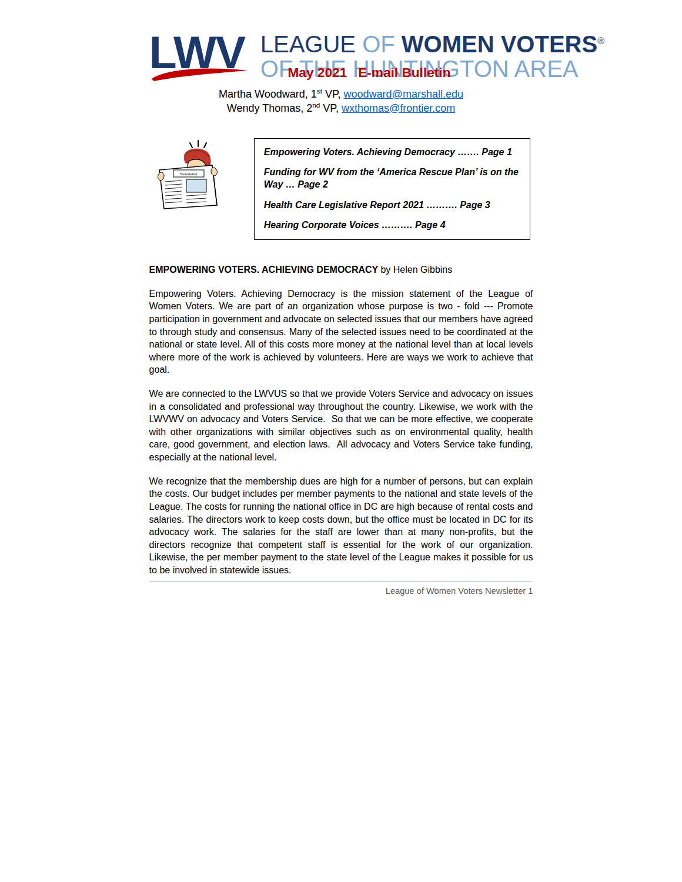LWV
LEAGUE OF WOMEN VOTERS®
OF THE HUNTINGTON AREA
May 2021 E-mail Bulletin
Martha Woodward, 1st VP, woodward@marshall.edu
Wendy Thomas, 2nd VP, wxthomas@frontier.com
Newsletter
Empowering Voters. Achieving Democracy ……. Page 1
Funding for WV from the ‘America Rescue Plan’ is on the Way … Page 2
Health Care Legislative Report 2021 ………. Page 3
Hearing Corporate Voices ………. Page 4
EMPOWERING VOTERS. ACHIEVING DEMOCRACY by Helen Gibbins
Empowering Voters. Achieving Democracy is the mission statement of the League of Women Voters. We are part of an organization whose purpose is two - fold --- Promote participation in government and advocate on selected issues that our members have agreed to through study and consensus. Many of the selected issues need to be coordinated at the national or state level. All of this costs more money at the national level than at local levels where more of the work is achieved by volunteers. Here are ways we work to achieve that goal.
We are connected to the LWVUS so that we provide Voters Service and advocacy on issues in a consolidated and professional way throughout the country. Likewise, we work with the LWVWV on advocacy and Voters Service. So that we can be more effective, we cooperate with other organizations with similar objectives such as on environmental quality, health care, good government, and election laws. All advocacy and Voters Service take funding, especially at the national level.
We recognize that the membership dues are high for a number of persons, but can explain the costs. Our budget includes per member payments to the national and state levels of the League. The costs for running the national office in DC are high because of rental costs and salaries. The directors work to keep costs down, but the office must be located in DC for its advocacy work. The salaries for the staff are lower than at many non-profits, but the directors recognize that competent staff is essential for the work of our organization. Likewise, the per member payment to the state level of the League makes it possible for us to be involved in statewide issues.
League of Women Voters Newsletter 1